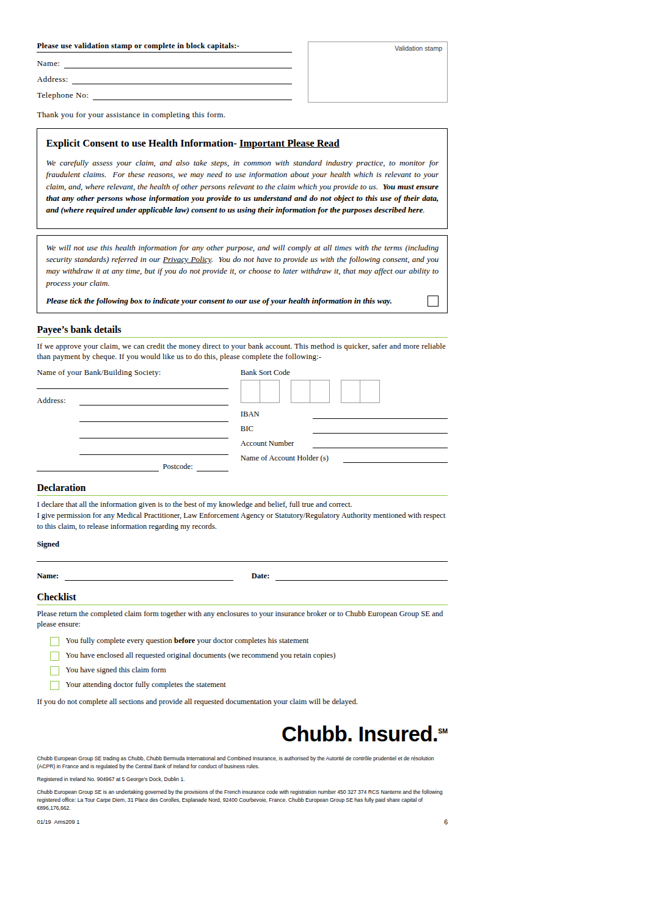Please use validation stamp or complete in block capitals:-
Name:
Address:
Telephone No:
Validation stamp
Thank you for your assistance in completing this form.
Explicit Consent to use Health Information- Important Please Read
We carefully assess your claim, and also take steps, in common with standard industry practice, to monitor for fraudulent claims. For these reasons, we may need to use information about your health which is relevant to your claim, and, where relevant, the health of other persons relevant to the claim which you provide to us. You must ensure that any other persons whose information you provide to us understand and do not object to this use of their data, and (where required under applicable law) consent to us using their information for the purposes described here.
We will not use this health information for any other purpose, and will comply at all times with the terms (including security standards) referred in our Privacy Policy. You do not have to provide us with the following consent, and you may withdraw it at any time, but if you do not provide it, or choose to later withdraw it, that may affect our ability to process your claim.
Please tick the following box to indicate your consent to our use of your health information in this way.
Payee’s bank details
If we approve your claim, we can credit the money direct to your bank account. This method is quicker, safer and more reliable than payment by cheque. If you would like us to do this, please complete the following:-
Name of your Bank/Building Society:
Address:
Postcode:
Bank Sort Code
IBAN
BIC
Account Number
Name of Account Holder (s)
Declaration
I declare that all the information given is to the best of my knowledge and belief, full true and correct.
I give permission for any Medical Practitioner, Law Enforcement Agency or Statutory/Regulatory Authority mentioned with respect to this claim, to release information regarding my records.
Signed
Name:
Date:
Checklist
Please return the completed claim form together with any enclosures to your insurance broker or to Chubb European Group SE and please ensure:
You fully complete every question before your doctor completes his statement
You have enclosed all requested original documents (we recommend you retain copies)
You have signed this claim form
Your attending doctor fully completes the statement
If you do not complete all sections and provide all requested documentation your claim will be delayed.
Chubb. Insured.SM
Chubb European Group SE trading as Chubb, Chubb Bermuda International and Combined Insurance, is authorised by the Autorité de contrôle prudentiel et de résolution (ACPR) in France and is regulated by the Central Bank of Ireland for conduct of business rules.
Registered in Ireland No. 904967 at 5 George's Dock, Dublin 1.
Chubb European Group SE is an undertaking governed by the provisions of the French insurance code with registration number 450 327 374 RCS Nanterre and the following registered office: La Tour Carpe Diem, 31 Place des Corolles, Esplanade Nord, 92400 Courbevoie, France. Chubb European Group SE has fully paid share capital of €896,176,662.
01/19 Ams209 1
6